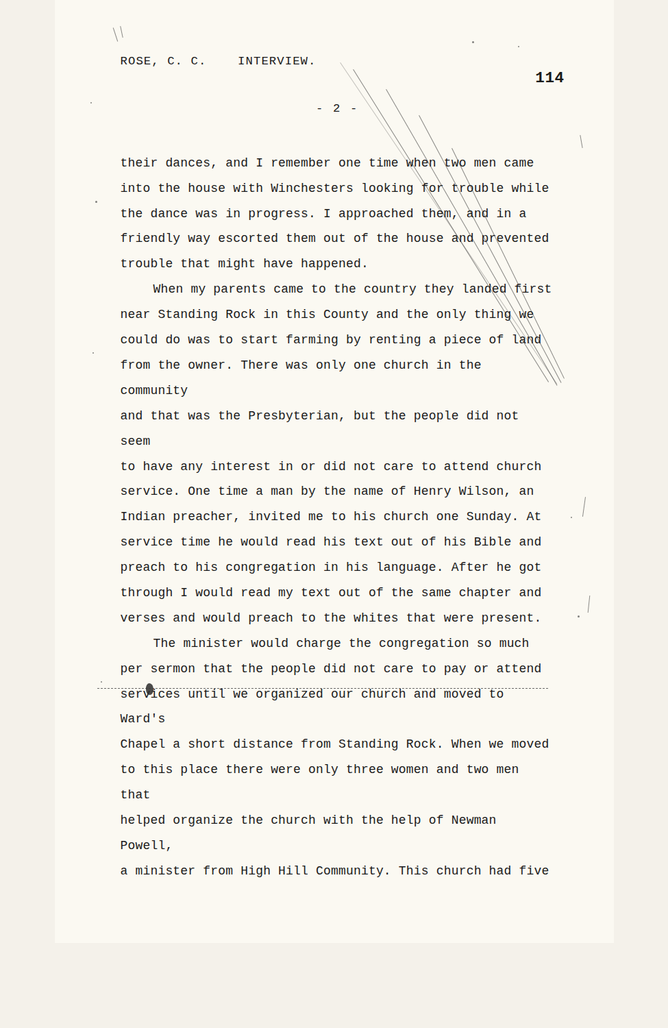ROSE, C. C. INTERVIEW.
114
- 2 -
their dances, and I remember one time when two men came
into the house with Winchesters looking for trouble while
the dance was in progress. I approached them, and in a
friendly way escorted them out of the house and prevented
trouble that might have happened.
When my parents came to the country they landed first
near Standing Rock in this County and the only thing we
could do was to start farming by renting a piece of land
from the owner. There was only one church in the community
and that was the Presbyterian, but the people did not seem
to have any interest in or did not care to attend church
service. One time a man by the name of Henry Wilson, an
Indian preacher, invited me to his church one Sunday. At
service time he would read his text out of his Bible and
preach to his congregation in his language. After he got
through I would read my text out of the same chapter and
verses and would preach to the whites that were present.
The minister would charge the congregation so much
per sermon that the people did not care to pay or attend
services until we organized our church and moved to Ward's
Chapel a short distance from Standing Rock. When we moved
to this place there were only three women and two men that
helped organize the church with the help of Newman Powell,
a minister from High Hill Community. This church had five